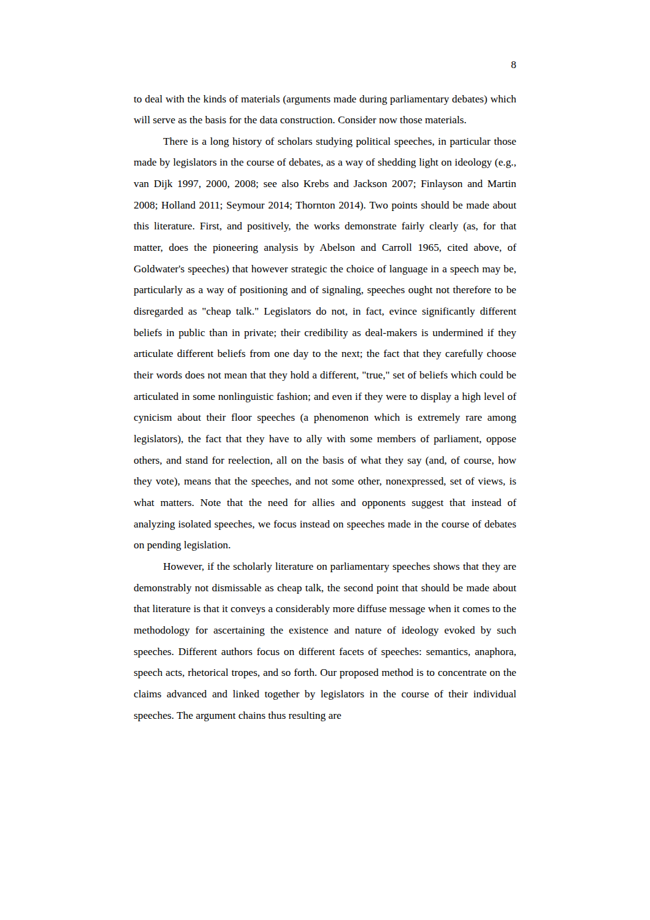8
to deal with the kinds of materials (arguments made during parliamentary debates) which will serve as the basis for the data construction. Consider now those materials.
There is a long history of scholars studying political speeches, in particular those made by legislators in the course of debates, as a way of shedding light on ideology (e.g., van Dijk 1997, 2000, 2008; see also Krebs and Jackson 2007; Finlayson and Martin 2008; Holland 2011; Seymour 2014; Thornton 2014). Two points should be made about this literature. First, and positively, the works demonstrate fairly clearly (as, for that matter, does the pioneering analysis by Abelson and Carroll 1965, cited above, of Goldwater's speeches) that however strategic the choice of language in a speech may be, particularly as a way of positioning and of signaling, speeches ought not therefore to be disregarded as "cheap talk." Legislators do not, in fact, evince significantly different beliefs in public than in private; their credibility as deal-makers is undermined if they articulate different beliefs from one day to the next; the fact that they carefully choose their words does not mean that they hold a different, "true," set of beliefs which could be articulated in some nonlinguistic fashion; and even if they were to display a high level of cynicism about their floor speeches (a phenomenon which is extremely rare among legislators), the fact that they have to ally with some members of parliament, oppose others, and stand for reelection, all on the basis of what they say (and, of course, how they vote), means that the speeches, and not some other, nonexpressed, set of views, is what matters. Note that the need for allies and opponents suggest that instead of analyzing isolated speeches, we focus instead on speeches made in the course of debates on pending legislation.
However, if the scholarly literature on parliamentary speeches shows that they are demonstrably not dismissable as cheap talk, the second point that should be made about that literature is that it conveys a considerably more diffuse message when it comes to the methodology for ascertaining the existence and nature of ideology evoked by such speeches. Different authors focus on different facets of speeches: semantics, anaphora, speech acts, rhetorical tropes, and so forth. Our proposed method is to concentrate on the claims advanced and linked together by legislators in the course of their individual speeches. The argument chains thus resulting are